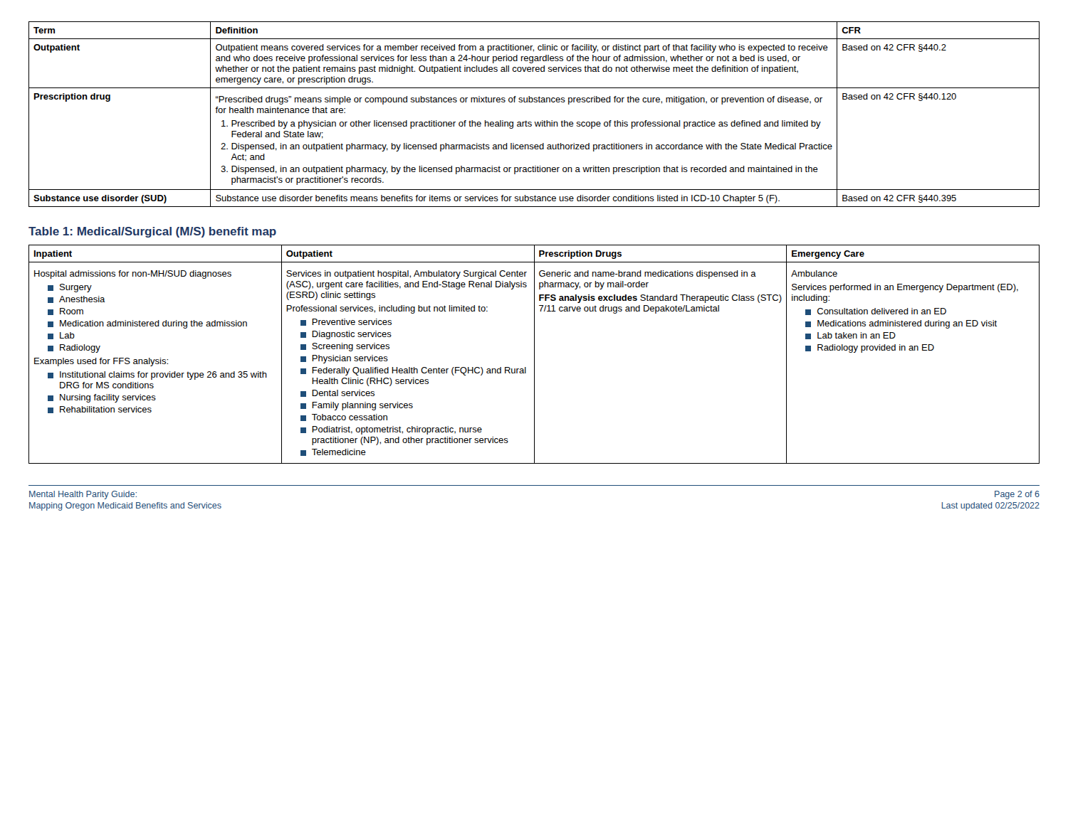| Term | Definition | CFR |
| --- | --- | --- |
| Outpatient | Outpatient means covered services for a member received from a practitioner, clinic or facility, or distinct part of that facility who is expected to receive and who does receive professional services for less than a 24-hour period regardless of the hour of admission, whether or not a bed is used, or whether or not the patient remains past midnight. Outpatient includes all covered services that do not otherwise meet the definition of inpatient, emergency care, or prescription drugs. | Based on 42 CFR §440.2 |
| Prescription drug | “Prescribed drugs” means simple or compound substances or mixtures of substances prescribed for the cure, mitigation, or prevention of disease, or for health maintenance that are: Prescribed by a physician or other licensed practitioner of the healing arts within the scope of this professional practice as defined and limited by Federal and State law; Dispensed, in an outpatient pharmacy, by licensed pharmacists and licensed authorized practitioners in accordance with the State Medical Practice Act; and Dispensed, in an outpatient pharmacy, by the licensed pharmacist or practitioner on a written prescription that is recorded and maintained in the pharmacist's or practitioner's records. | Based on 42 CFR §440.120 |
| Substance use disorder (SUD) | Substance use disorder benefits means benefits for items or services for substance use disorder conditions listed in ICD-10 Chapter 5 (F). | Based on 42 CFR §440.395 |
Table 1: Medical/Surgical (M/S) benefit map
| Inpatient | Outpatient | Prescription Drugs | Emergency Care |
| --- | --- | --- | --- |
| Hospital admissions for non-MH/SUD diagnoses Surgery Anesthesia Room Medication administered during the admission Lab Radiology Examples used for FFS analysis: Institutional claims for provider type 26 and 35 with DRG for MS conditions Nursing facility services Rehabilitation services | Services in outpatient hospital, Ambulatory Surgical Center (ASC), urgent care facilities, and End-Stage Renal Dialysis (ESRD) clinic settings Professional services, including but not limited to: Preventive services Diagnostic services Screening services Physician services Federally Qualified Health Center (FQHC) and Rural Health Clinic (RHC) services Dental services Family planning services Tobacco cessation Podiatrist, optometrist, chiropractic, nurse practitioner (NP), and other practitioner services Telemedicine | Generic and name-brand medications dispensed in a pharmacy, or by mail-order FFS analysis excludes Standard Therapeutic Class (STC) 7/11 carve out drugs and Depakote/Lamictal | Ambulance Services performed in an Emergency Department (ED), including: Consultation delivered in an ED Medications administered during an ED visit Lab taken in an ED Radiology provided in an ED |
Mental Health Parity Guide:
Mapping Oregon Medicaid Benefits and Services
Page 2 of 6
Last updated 02/25/2022